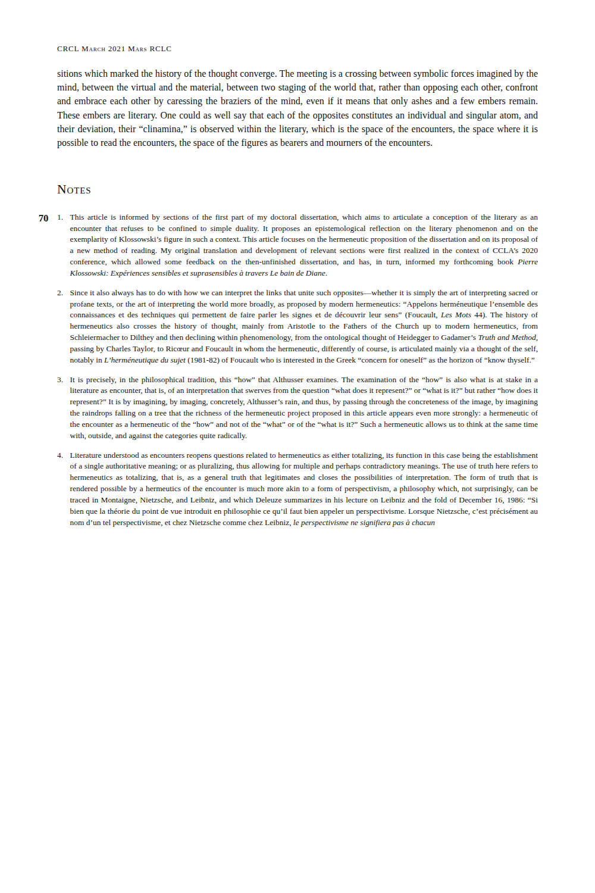CRCL March 2021 Mars RCLC
sitions which marked the history of the thought converge. The meeting is a crossing between symbolic forces imagined by the mind, between the virtual and the material, between two staging of the world that, rather than opposing each other, confront and embrace each other by caressing the braziers of the mind, even if it means that only ashes and a few embers remain. These embers are literary. One could as well say that each of the opposites constitutes an individual and singular atom, and their deviation, their “clinamina,” is observed within the literary, which is the space of the encounters, the space where it is possible to read the encounters, the space of the figures as bearers and mourners of the encounters.
Notes
70 This article is informed by sections of the first part of my doctoral dissertation, which aims to articulate a conception of the literary as an encounter that refuses to be confined to simple duality. It proposes an epistemological reflection on the literary phenomenon and on the exemplarity of Klossowski’s figure in such a context. This article focuses on the hermeneutic proposition of the dissertation and on its proposal of a new method of reading. My original translation and development of relevant sections were first realized in the context of CCLA’s 2020 conference, which allowed some feedback on the then-unfinished dissertation, and has, in turn, informed my forthcoming book Pierre Klossowski: Expériences sensibles et suprasensibles à travers Le bain de Diane.
Since it also always has to do with how we can interpret the links that unite such opposites—whether it is simply the art of interpreting sacred or profane texts, or the art of interpreting the world more broadly, as proposed by modern hermeneutics: “Appelons herméneutique l’ensemble des connaissances et des techniques qui permettent de faire parler les signes et de découvrir leur sens” (Foucault, Les Mots 44). The history of hermeneutics also crosses the history of thought, mainly from Aristotle to the Fathers of the Church up to modern hermeneutics, from Schleiermacher to Dilthey and then declining within phenomenology, from the ontological thought of Heidegger to Gadamer’s Truth and Method, passing by Charles Taylor, to Ricœur and Foucault in whom the hermeneutic, differently of course, is articulated mainly via a thought of the self, notably in L’herméneutique du sujet (1981-82) of Foucault who is interested in the Greek “concern for oneself” as the horizon of “know thyself.”
It is precisely, in the philosophical tradition, this “how” that Althusser examines. The examination of the “how” is also what is at stake in a literature as encounter, that is, of an interpretation that swerves from the question “what does it represent?” or “what is it?” but rather “how does it represent?” It is by imagining, by imaging, concretely, Althusser’s rain, and thus, by passing through the concreteness of the image, by imagining the raindrops falling on a tree that the richness of the hermeneutic project proposed in this article appears even more strongly: a hermeneutic of the encounter as a hermeneutic of the “how” and not of the “what” or of the “what is it?” Such a hermeneutic allows us to think at the same time with, outside, and against the categories quite radically.
Literature understood as encounters reopens questions related to hermeneutics as either totalizing, its function in this case being the establishment of a single authoritative meaning; or as pluralizing, thus allowing for multiple and perhaps contradictory meanings. The use of truth here refers to hermeneutics as totalizing, that is, as a general truth that legitimates and closes the possibilities of interpretation. The form of truth that is rendered possible by a hermeutics of the encounter is much more akin to a form of perspectivism, a philosophy which, not surprisingly, can be traced in Montaigne, Nietzsche, and Leibniz, and which Deleuze summarizes in his lecture on Leibniz and the fold of December 16, 1986: “Si bien que la théorie du point de vue introduit en philosophie ce qu’il faut bien appeler un perspectivisme. Lorsque Nietzsche, c’est précisément au nom d’un tel perspectivisme, et chez Nietzsche comme chez Leibniz, le perspectivisme ne signifiera pas à chacun